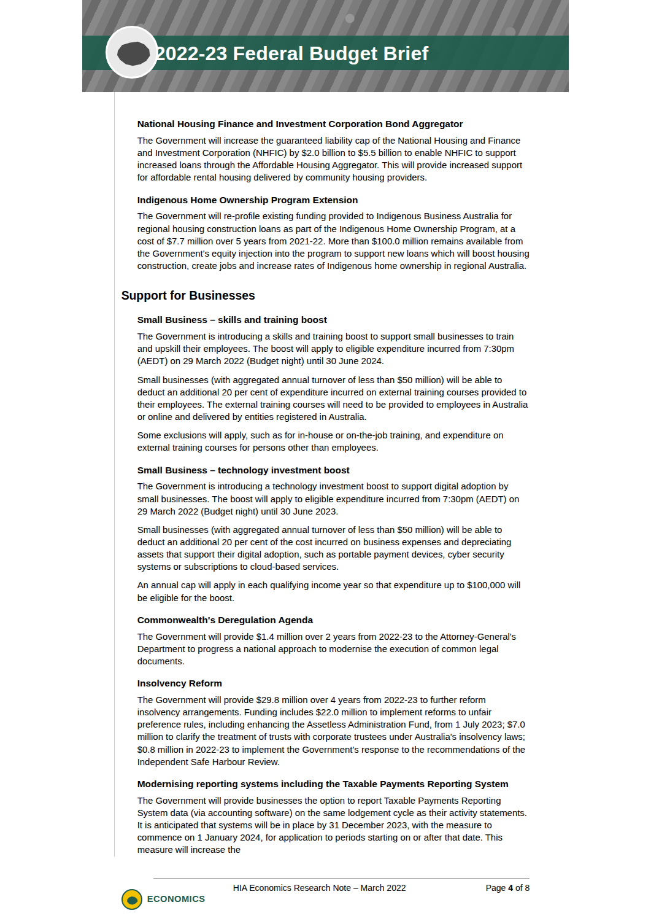2022-23 Federal Budget Brief
National Housing Finance and Investment Corporation Bond Aggregator
The Government will increase the guaranteed liability cap of the National Housing and Finance and Investment Corporation (NHFIC) by $2.0 billion to $5.5 billion to enable NHFIC to support increased loans through the Affordable Housing Aggregator. This will provide increased support for affordable rental housing delivered by community housing providers.
Indigenous Home Ownership Program Extension
The Government will re-profile existing funding provided to Indigenous Business Australia for regional housing construction loans as part of the Indigenous Home Ownership Program, at a cost of $7.7 million over 5 years from 2021-22. More than $100.0 million remains available from the Government's equity injection into the program to support new loans which will boost housing construction, create jobs and increase rates of Indigenous home ownership in regional Australia.
Support for Businesses
Small Business – skills and training boost
The Government is introducing a skills and training boost to support small businesses to train and upskill their employees. The boost will apply to eligible expenditure incurred from 7:30pm (AEDT) on 29 March 2022 (Budget night) until 30 June 2024.
Small businesses (with aggregated annual turnover of less than $50 million) will be able to deduct an additional 20 per cent of expenditure incurred on external training courses provided to their employees. The external training courses will need to be provided to employees in Australia or online and delivered by entities registered in Australia.
Some exclusions will apply, such as for in-house or on-the-job training, and expenditure on external training courses for persons other than employees.
Small Business – technology investment boost
The Government is introducing a technology investment boost to support digital adoption by small businesses. The boost will apply to eligible expenditure incurred from 7:30pm (AEDT) on 29 March 2022 (Budget night) until 30 June 2023.
Small businesses (with aggregated annual turnover of less than $50 million) will be able to deduct an additional 20 per cent of the cost incurred on business expenses and depreciating assets that support their digital adoption, such as portable payment devices, cyber security systems or subscriptions to cloud-based services.
An annual cap will apply in each qualifying income year so that expenditure up to $100,000 will be eligible for the boost.
Commonwealth's Deregulation Agenda
The Government will provide $1.4 million over 2 years from 2022-23 to the Attorney-General's Department to progress a national approach to modernise the execution of common legal documents.
Insolvency Reform
The Government will provide $29.8 million over 4 years from 2022-23 to further reform insolvency arrangements. Funding includes $22.0 million to implement reforms to unfair preference rules, including enhancing the Assetless Administration Fund, from 1 July 2023; $7.0 million to clarify the treatment of trusts with corporate trustees under Australia's insolvency laws; $0.8 million in 2022-23 to implement the Government's response to the recommendations of the Independent Safe Harbour Review.
Modernising reporting systems including the Taxable Payments Reporting System
The Government will provide businesses the option to report Taxable Payments Reporting System data (via accounting software) on the same lodgement cycle as their activity statements. It is anticipated that systems will be in place by 31 December 2023, with the measure to commence on 1 January 2024, for application to periods starting on or after that date. This measure will increase the
HIA Economics Research Note – March 2022 Page 4 of 8
ECONOMICS